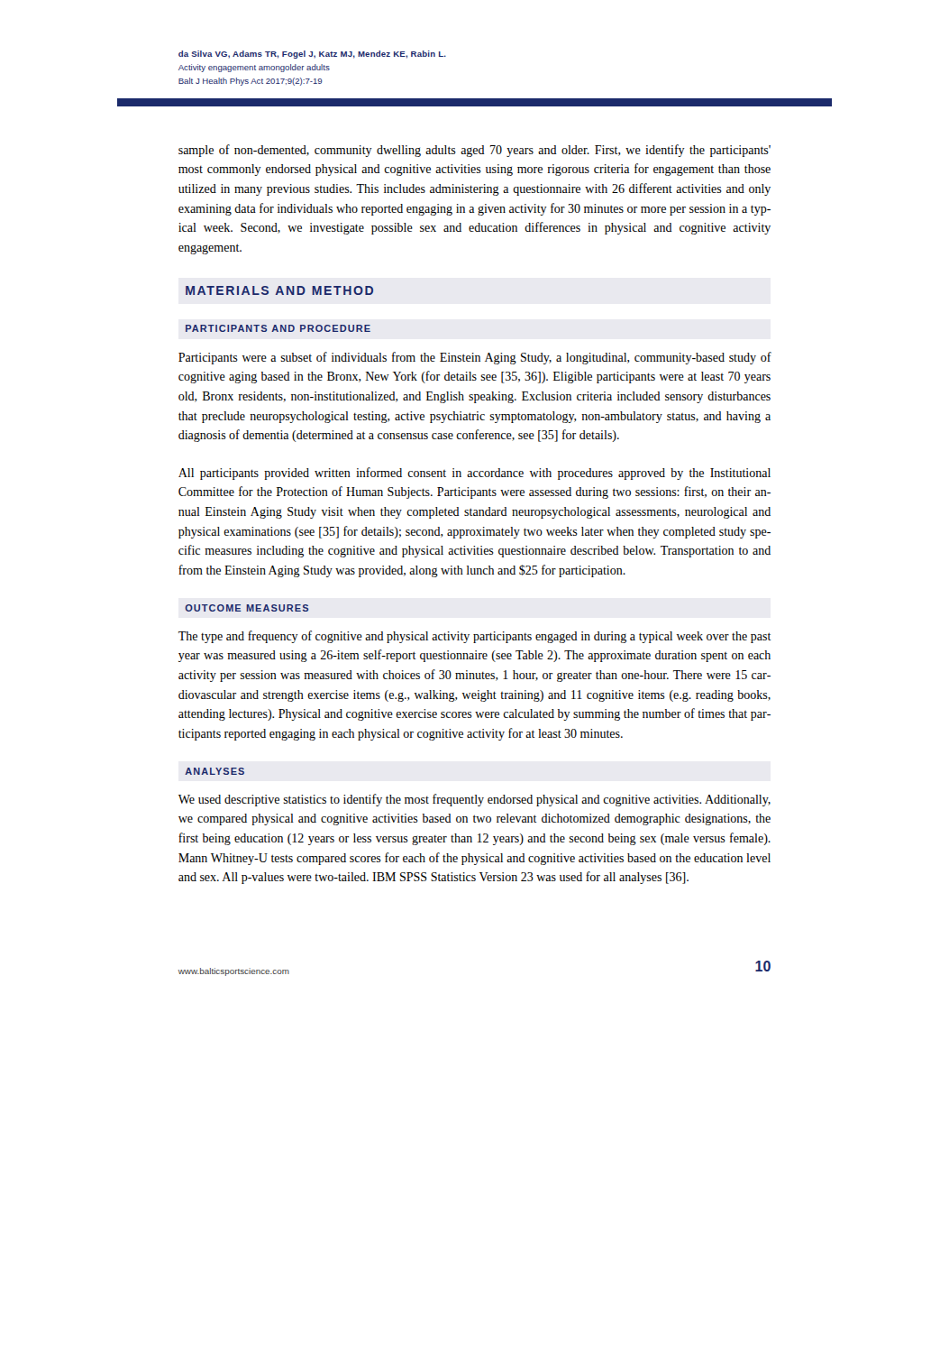da Silva VG, Adams TR, Fogel J, Katz MJ, Mendez KE, Rabin L.
Activity engagement amongolder adults
Balt J Health Phys Act 2017;9(2):7-19
sample of non-demented, community dwelling adults aged 70 years and older. First, we identify the participants' most commonly endorsed physical and cognitive activities using more rigorous criteria for engagement than those utilized in many previous studies. This includes administering a questionnaire with 26 different activities and only examining data for individuals who reported engaging in a given activity for 30 minutes or more per session in a typical week. Second, we investigate possible sex and education differences in physical and cognitive activity engagement.
Materials and method
Participants and procedure
Participants were a subset of individuals from the Einstein Aging Study, a longitudinal, community-based study of cognitive aging based in the Bronx, New York (for details see [35, 36]). Eligible participants were at least 70 years old, Bronx residents, non-institutionalized, and English speaking. Exclusion criteria included sensory disturbances that preclude neuropsychological testing, active psychiatric symptomatology, non-ambulatory status, and having a diagnosis of dementia (determined at a consensus case conference, see [35] for details).
All participants provided written informed consent in accordance with procedures approved by the Institutional Committee for the Protection of Human Subjects. Participants were assessed during two sessions: first, on their annual Einstein Aging Study visit when they completed standard neuropsychological assessments, neurological and physical examinations (see [35] for details); second, approximately two weeks later when they completed study specific measures including the cognitive and physical activities questionnaire described below. Transportation to and from the Einstein Aging Study was provided, along with lunch and $25 for participation.
Outcome measures
The type and frequency of cognitive and physical activity participants engaged in during a typical week over the past year was measured using a 26-item self-report questionnaire (see Table 2). The approximate duration spent on each activity per session was measured with choices of 30 minutes, 1 hour, or greater than one-hour. There were 15 cardiovascular and strength exercise items (e.g., walking, weight training) and 11 cognitive items (e.g. reading books, attending lectures). Physical and cognitive exercise scores were calculated by summing the number of times that participants reported engaging in each physical or cognitive activity for at least 30 minutes.
Analyses
We used descriptive statistics to identify the most frequently endorsed physical and cognitive activities. Additionally, we compared physical and cognitive activities based on two relevant dichotomized demographic designations, the first being education (12 years or less versus greater than 12 years) and the second being sex (male versus female). Mann Whitney-U tests compared scores for each of the physical and cognitive activities based on the education level and sex. All p-values were two-tailed. IBM SPSS Statistics Version 23 was used for all analyses [36].
www.balticsportscience.com 10